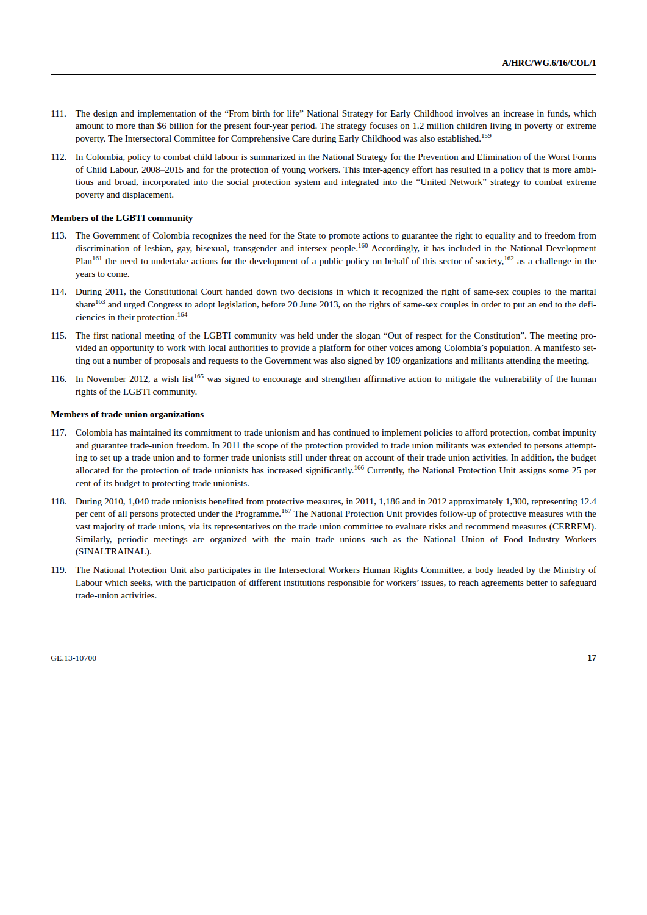A/HRC/WG.6/16/COL/1
111.
The design and implementation of the “From birth for life” National Strategy for Early Childhood involves an increase in funds, which amount to more than $6 billion for the present four-year period. The strategy focuses on 1.2 million children living in poverty or extreme poverty. The Intersectoral Committee for Comprehensive Care during Early Childhood was also established.159
112.
In Colombia, policy to combat child labour is summarized in the National Strategy for the Prevention and Elimination of the Worst Forms of Child Labour, 2008–2015 and for the protection of young workers. This inter-agency effort has resulted in a policy that is more ambitious and broad, incorporated into the social protection system and integrated into the “United Network” strategy to combat extreme poverty and displacement.
Members of the LGBTI community
113.
The Government of Colombia recognizes the need for the State to promote actions to guarantee the right to equality and to freedom from discrimination of lesbian, gay, bisexual, transgender and intersex people.160 Accordingly, it has included in the National Development Plan161 the need to undertake actions for the development of a public policy on behalf of this sector of society,162 as a challenge in the years to come.
114.
During 2011, the Constitutional Court handed down two decisions in which it recognized the right of same-sex couples to the marital share163 and urged Congress to adopt legislation, before 20 June 2013, on the rights of same-sex couples in order to put an end to the deficiencies in their protection.164
115.
The first national meeting of the LGBTI community was held under the slogan “Out of respect for the Constitution”. The meeting provided an opportunity to work with local authorities to provide a platform for other voices among Colombia’s population. A manifesto setting out a number of proposals and requests to the Government was also signed by 109 organizations and militants attending the meeting.
116.
In November 2012, a wish list165 was signed to encourage and strengthen affirmative action to mitigate the vulnerability of the human rights of the LGBTI community.
Members of trade union organizations
117.
Colombia has maintained its commitment to trade unionism and has continued to implement policies to afford protection, combat impunity and guarantee trade-union freedom. In 2011 the scope of the protection provided to trade union militants was extended to persons attempting to set up a trade union and to former trade unionists still under threat on account of their trade union activities. In addition, the budget allocated for the protection of trade unionists has increased significantly.166 Currently, the National Protection Unit assigns some 25 per cent of its budget to protecting trade unionists.
118.
During 2010, 1,040 trade unionists benefited from protective measures, in 2011, 1,186 and in 2012 approximately 1,300, representing 12.4 per cent of all persons protected under the Programme.167 The National Protection Unit provides follow-up of protective measures with the vast majority of trade unions, via its representatives on the trade union committee to evaluate risks and recommend measures (CERREM). Similarly, periodic meetings are organized with the main trade unions such as the National Union of Food Industry Workers (SINALTRAINAL).
119.
The National Protection Unit also participates in the Intersectoral Workers Human Rights Committee, a body headed by the Ministry of Labour which seeks, with the participation of different institutions responsible for workers’ issues, to reach agreements better to safeguard trade-union activities.
GE.13-10700
17